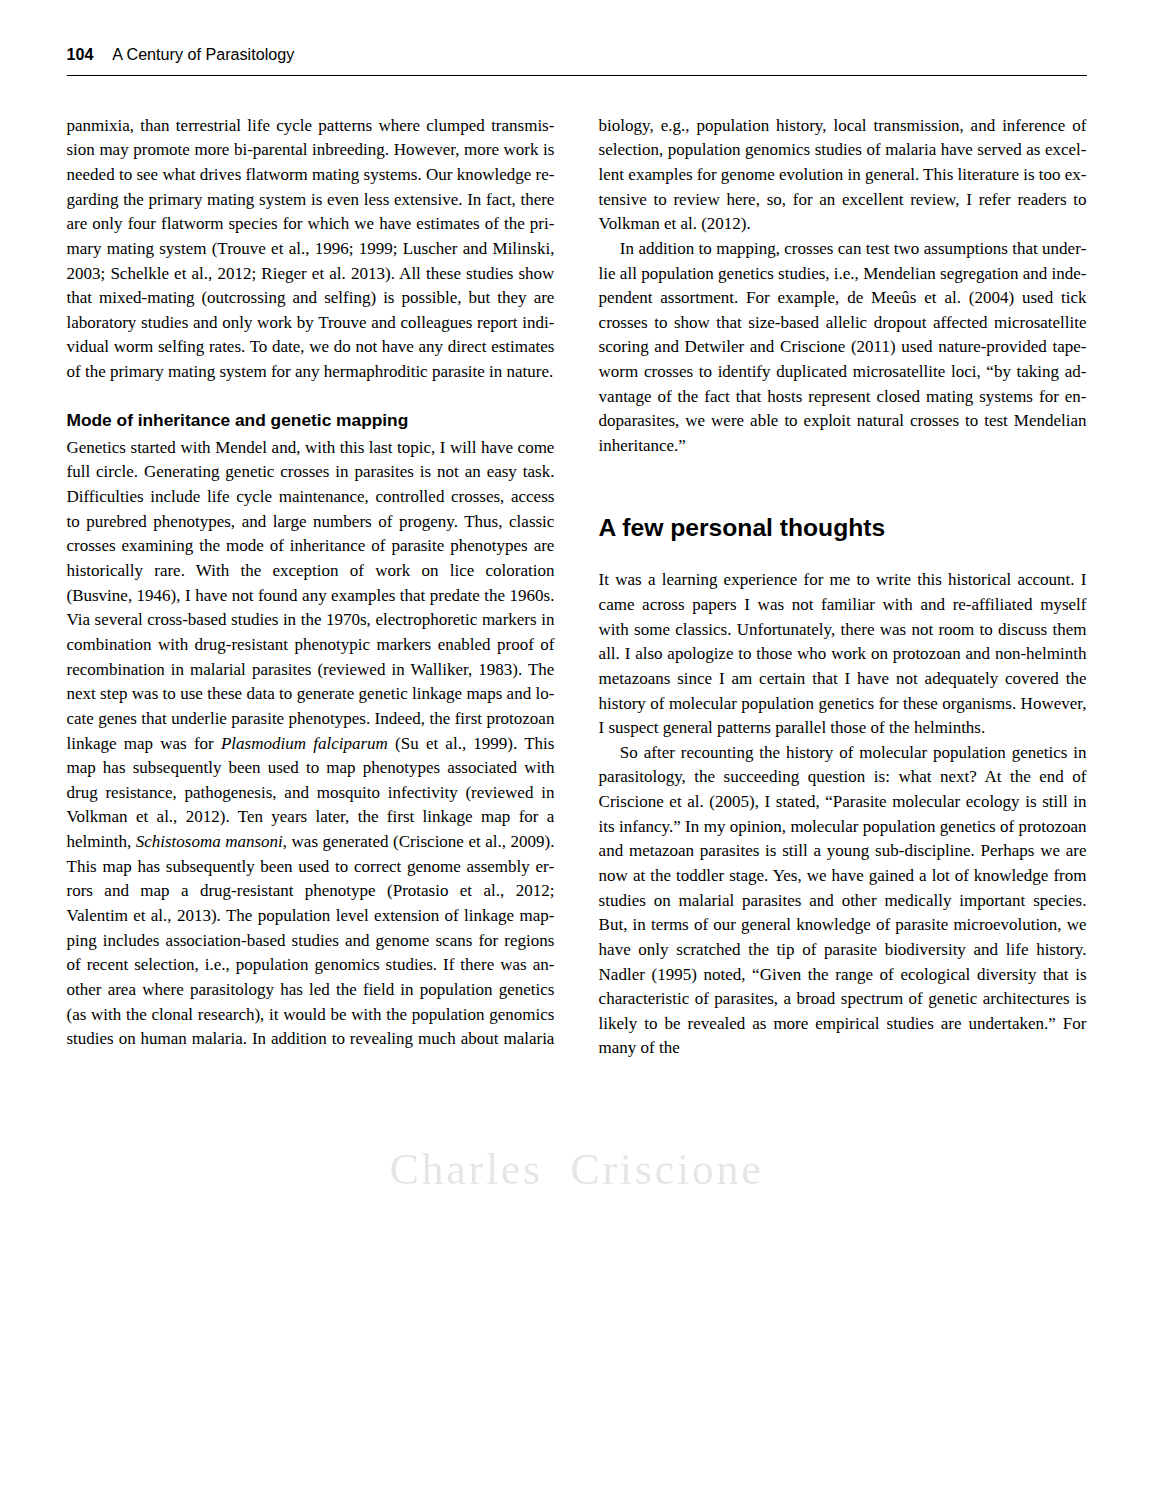104 A Century of Parasitology
Charles Criscione
panmixia, than terrestrial life cycle patterns where clumped transmission may promote more bi-parental inbreeding. However, more work is needed to see what drives flatworm mating systems. Our knowledge regarding the primary mating system is even less extensive. In fact, there are only four flatworm species for which we have estimates of the primary mating system (Trouve et al., 1996; 1999; Luscher and Milinski, 2003; Schelkle et al., 2012; Rieger et al. 2013). All these studies show that mixed-mating (outcrossing and selfing) is possible, but they are laboratory studies and only work by Trouve and colleagues report individual worm selfing rates. To date, we do not have any direct estimates of the primary mating system for any hermaphroditic parasite in nature.
Mode of inheritance and genetic mapping
Genetics started with Mendel and, with this last topic, I will have come full circle. Generating genetic crosses in parasites is not an easy task. Difficulties include life cycle maintenance, controlled crosses, access to purebred phenotypes, and large numbers of progeny. Thus, classic crosses examining the mode of inheritance of parasite phenotypes are historically rare. With the exception of work on lice coloration (Busvine, 1946), I have not found any examples that predate the 1960s. Via several cross-based studies in the 1970s, electrophoretic markers in combination with drug-resistant phenotypic markers enabled proof of recombination in malarial parasites (reviewed in Walliker, 1983). The next step was to use these data to generate genetic linkage maps and locate genes that underlie parasite phenotypes. Indeed, the first protozoan linkage map was for Plasmodium falciparum (Su et al., 1999). This map has subsequently been used to map phenotypes associated with drug resistance, pathogenesis, and mosquito infectivity (reviewed in Volkman et al., 2012). Ten years later, the first linkage map for a helminth, Schistosoma mansoni, was generated (Criscione et al., 2009). This map has subsequently been used to correct genome assembly errors and map a drug-resistant phenotype (Protasio et al., 2012; Valentim et al., 2013). The population level extension of linkage mapping includes association-based studies and genome scans for regions of recent selection, i.e., population genomics studies. If there was another area where parasitology has led the field in population genetics (as with the clonal research), it would be with the population genomics studies on human malaria. In addition to revealing much about malaria biology, e.g., population history, local transmission, and inference of selection, population genomics studies of malaria have served as excellent examples for genome evolution in general. This literature is too extensive to review here, so, for an excellent review, I refer readers to Volkman et al. (2012).
In addition to mapping, crosses can test two assumptions that underlie all population genetics studies, i.e., Mendelian segregation and independent assortment. For example, de Meeûs et al. (2004) used tick crosses to show that size-based allelic dropout affected microsatellite scoring and Detwiler and Criscione (2011) used nature-provided tapeworm crosses to identify duplicated microsatellite loci, “by taking advantage of the fact that hosts represent closed mating systems for endoparasites, we were able to exploit natural crosses to test Mendelian inheritance.”
A few personal thoughts
It was a learning experience for me to write this historical account. I came across papers I was not familiar with and re-affiliated myself with some classics. Unfortunately, there was not room to discuss them all. I also apologize to those who work on protozoan and non-helminth metazoans since I am certain that I have not adequately covered the history of molecular population genetics for these organisms. However, I suspect general patterns parallel those of the helminths.
So after recounting the history of molecular population genetics in parasitology, the succeeding question is: what next? At the end of Criscione et al. (2005), I stated, “Parasite molecular ecology is still in its infancy.” In my opinion, molecular population genetics of protozoan and metazoan parasites is still a young sub-discipline. Perhaps we are now at the toddler stage. Yes, we have gained a lot of knowledge from studies on malarial parasites and other medically important species. But, in terms of our general knowledge of parasite microevolution, we have only scratched the tip of parasite biodiversity and life history. Nadler (1995) noted, “Given the range of ecological diversity that is characteristic of parasites, a broad spectrum of genetic architectures is likely to be revealed as more empirical studies are undertaken.” For many of the